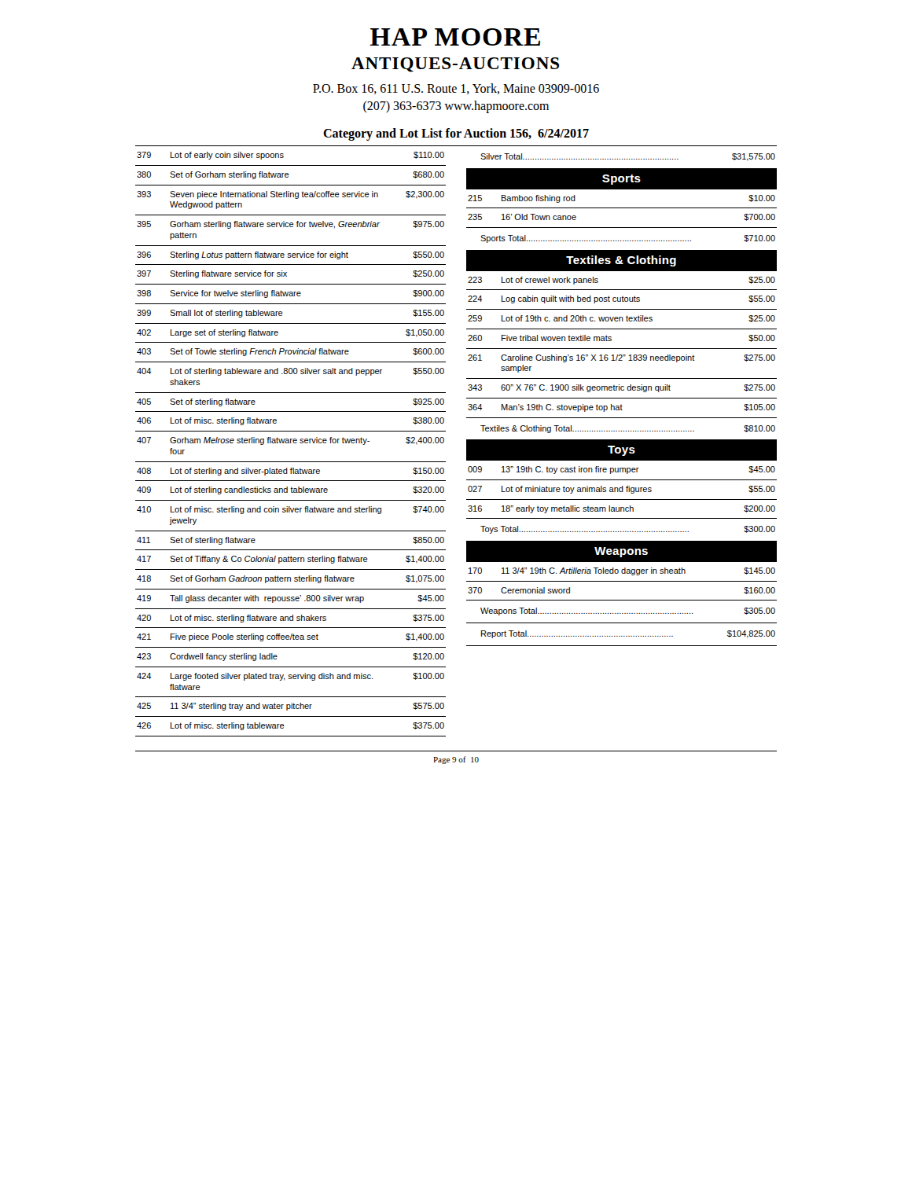HAP MOORE
ANTIQUES-AUCTIONS
P.O. Box 16, 611 U.S. Route 1, York, Maine 03909-0016
(207) 363-6373 www.hapmoore.com
Category and Lot List for Auction 156, 6/24/2017
| 379 | Lot of early coin silver spoons | $110.00 |
| 380 | Set of Gorham sterling flatware | $680.00 |
| 393 | Seven piece International Sterling tea/coffee service in Wedgwood pattern | $2,300.00 |
| 395 | Gorham sterling flatware service for twelve, Greenbriar pattern | $975.00 |
| 396 | Sterling Lotus pattern flatware service for eight | $550.00 |
| 397 | Sterling flatware service for six | $250.00 |
| 398 | Service for twelve sterling flatware | $900.00 |
| 399 | Small lot of sterling tableware | $155.00 |
| 402 | Large set of sterling flatware | $1,050.00 |
| 403 | Set of Towle sterling French Provincial flatware | $600.00 |
| 404 | Lot of sterling tableware and .800 silver salt and pepper shakers | $550.00 |
| 405 | Set of sterling flatware | $925.00 |
| 406 | Lot of misc. sterling flatware | $380.00 |
| 407 | Gorham Melrose sterling flatware service for twenty- four | $2,400.00 |
| 408 | Lot of sterling and silver-plated flatware | $150.00 |
| 409 | Lot of sterling candlesticks and tableware | $320.00 |
| 410 | Lot of misc. sterling and coin silver flatware and sterling jewelry | $740.00 |
| 411 | Set of sterling flatware | $850.00 |
| 417 | Set of Tiffany & Co Colonial pattern sterling flatware | $1,400.00 |
| 418 | Set of Gorham Gadroon pattern sterling flatware | $1,075.00 |
| 419 | Tall glass decanter with repousse’ .800 silver wrap | $45.00 |
| 420 | Lot of misc. sterling flatware and shakers | $375.00 |
| 421 | Five piece Poole sterling coffee/tea set | $1,400.00 |
| 423 | Cordwell fancy sterling ladle | $120.00 |
| 424 | Large footed silver plated tray, serving dish and misc. flatware | $100.00 |
| 425 | 11 3/4” sterling tray and water pitcher | $575.00 |
| 426 | Lot of misc. sterling tableware | $375.00 |
| Silver Total ................................................................. | $31,575.00 |
| Sports |
| 215 | Bamboo fishing rod | $10.00 |
| 235 | 16’ Old Town canoe | $700.00 |
| Sports Total ..................................................................... | $710.00 |
| Textiles & Clothing |
| 223 | Lot of crewel work panels | $25.00 |
| 224 | Log cabin quilt with bed post cutouts | $55.00 |
| 259 | Lot of 19th c. and 20th c. woven textiles | $25.00 |
| 260 | Five tribal woven textile mats | $50.00 |
| 261 | Caroline Cushing’s 16” X 16 1/2” 1839 needlepoint sampler | $275.00 |
| 343 | 60” X 76” C. 1900 silk geometric design quilt | $275.00 |
| 364 | Man’s 19th C. stovepipe top hat | $105.00 |
| Textiles & Clothing Total ................................................... | $810.00 |
| Toys |
| 009 | 13” 19th C. toy cast iron fire pumper | $45.00 |
| 027 | Lot of miniature toy animals and figures | $55.00 |
| 316 | 18” early toy metallic steam launch | $200.00 |
| Toys Total ....................................................................... | $300.00 |
| Weapons |
| 170 | 11 3/4” 19th C. Artilleria Toledo dagger in sheath | $145.00 |
| 370 | Ceremonial sword | $160.00 |
| Weapons Total ................................................................. | $305.00 |
| Report Total ............................................................. | $104,825.00 |
Page 9 of 10